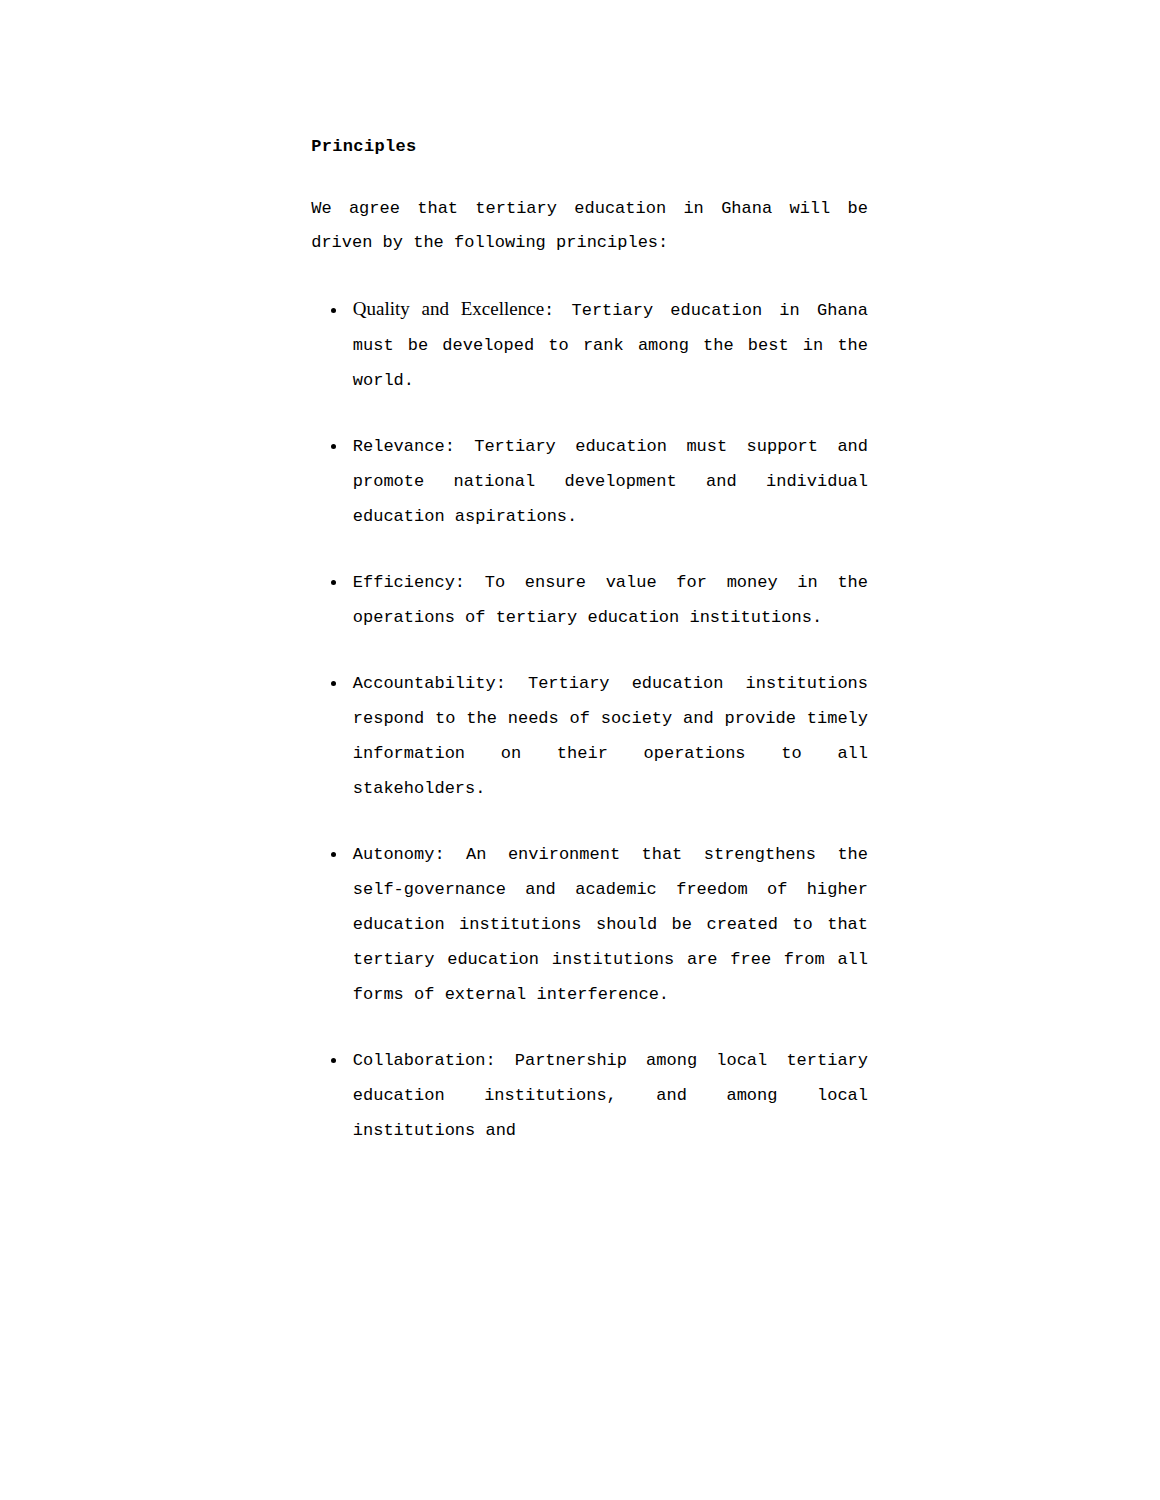Principles
We agree that tertiary education in Ghana will be driven by the following principles:
Quality and Excellence: Tertiary education in Ghana must be developed to rank among the best in the world.
Relevance: Tertiary education must support and promote national development and individual education aspirations.
Efficiency: To ensure value for money in the operations of tertiary education institutions.
Accountability: Tertiary education institutions respond to the needs of society and provide timely information on their operations to all stakeholders.
Autonomy: An environment that strengthens the self-governance and academic freedom of higher education institutions should be created to that tertiary education institutions are free from all forms of external interference.
Collaboration: Partnership among local tertiary education institutions, and among local institutions and